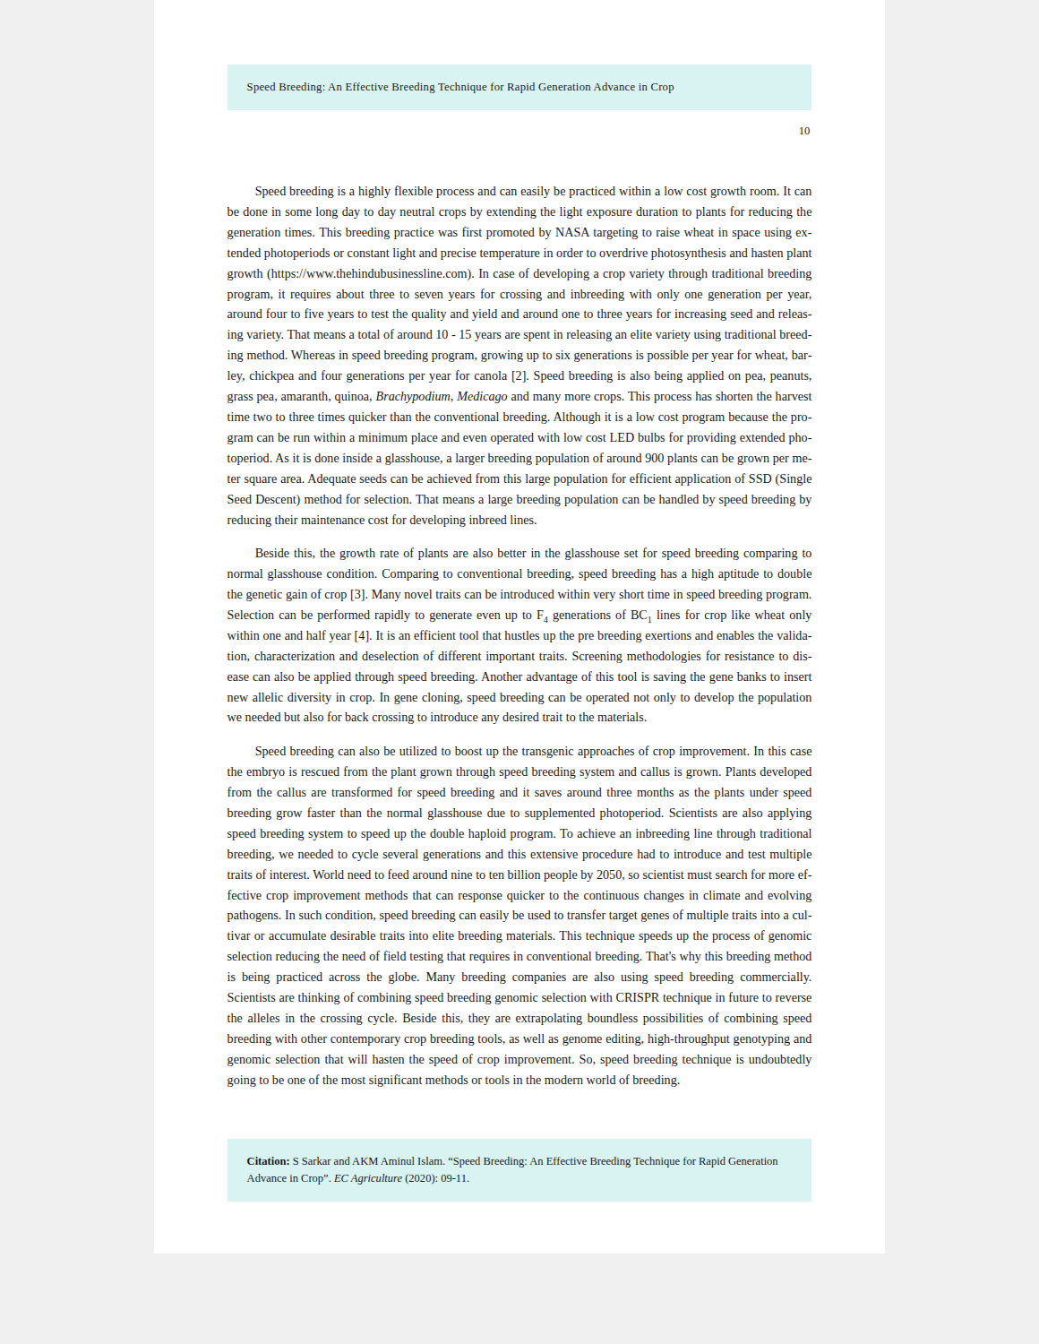Speed Breeding: An Effective Breeding Technique for Rapid Generation Advance in Crop
10
Speed breeding is a highly flexible process and can easily be practiced within a low cost growth room. It can be done in some long day to day neutral crops by extending the light exposure duration to plants for reducing the generation times. This breeding practice was first promoted by NASA targeting to raise wheat in space using extended photoperiods or constant light and precise temperature in order to overdrive photosynthesis and hasten plant growth (https://www.thehindubusinessline.com). In case of developing a crop variety through traditional breeding program, it requires about three to seven years for crossing and inbreeding with only one generation per year, around four to five years to test the quality and yield and around one to three years for increasing seed and releasing variety. That means a total of around 10 - 15 years are spent in releasing an elite variety using traditional breeding method. Whereas in speed breeding program, growing up to six generations is possible per year for wheat, barley, chickpea and four generations per year for canola [2]. Speed breeding is also being applied on pea, peanuts, grass pea, amaranth, quinoa, Brachypodium, Medicago and many more crops. This process has shorten the harvest time two to three times quicker than the conventional breeding. Although it is a low cost program because the program can be run within a minimum place and even operated with low cost LED bulbs for providing extended photoperiod. As it is done inside a glasshouse, a larger breeding population of around 900 plants can be grown per meter square area. Adequate seeds can be achieved from this large population for efficient application of SSD (Single Seed Descent) method for selection. That means a large breeding population can be handled by speed breeding by reducing their maintenance cost for developing inbreed lines.
Beside this, the growth rate of plants are also better in the glasshouse set for speed breeding comparing to normal glasshouse condition. Comparing to conventional breeding, speed breeding has a high aptitude to double the genetic gain of crop [3]. Many novel traits can be introduced within very short time in speed breeding program. Selection can be performed rapidly to generate even up to F4 generations of BC1 lines for crop like wheat only within one and half year [4]. It is an efficient tool that hustles up the pre breeding exertions and enables the validation, characterization and deselection of different important traits. Screening methodologies for resistance to disease can also be applied through speed breeding. Another advantage of this tool is saving the gene banks to insert new allelic diversity in crop. In gene cloning, speed breeding can be operated not only to develop the population we needed but also for back crossing to introduce any desired trait to the materials.
Speed breeding can also be utilized to boost up the transgenic approaches of crop improvement. In this case the embryo is rescued from the plant grown through speed breeding system and callus is grown. Plants developed from the callus are transformed for speed breeding and it saves around three months as the plants under speed breeding grow faster than the normal glasshouse due to supplemented photoperiod. Scientists are also applying speed breeding system to speed up the double haploid program. To achieve an inbreeding line through traditional breeding, we needed to cycle several generations and this extensive procedure had to introduce and test multiple traits of interest. World need to feed around nine to ten billion people by 2050, so scientist must search for more effective crop improvement methods that can response quicker to the continuous changes in climate and evolving pathogens. In such condition, speed breeding can easily be used to transfer target genes of multiple traits into a cultivar or accumulate desirable traits into elite breeding materials. This technique speeds up the process of genomic selection reducing the need of field testing that requires in conventional breeding. That's why this breeding method is being practiced across the globe. Many breeding companies are also using speed breeding commercially. Scientists are thinking of combining speed breeding genomic selection with CRISPR technique in future to reverse the alleles in the crossing cycle. Beside this, they are extrapolating boundless possibilities of combining speed breeding with other contemporary crop breeding tools, as well as genome editing, high-throughput genotyping and genomic selection that will hasten the speed of crop improvement. So, speed breeding technique is undoubtedly going to be one of the most significant methods or tools in the modern world of breeding.
Citation: S Sarkar and AKM Aminul Islam. “Speed Breeding: An Effective Breeding Technique for Rapid Generation Advance in Crop”. EC Agriculture (2020): 09-11.